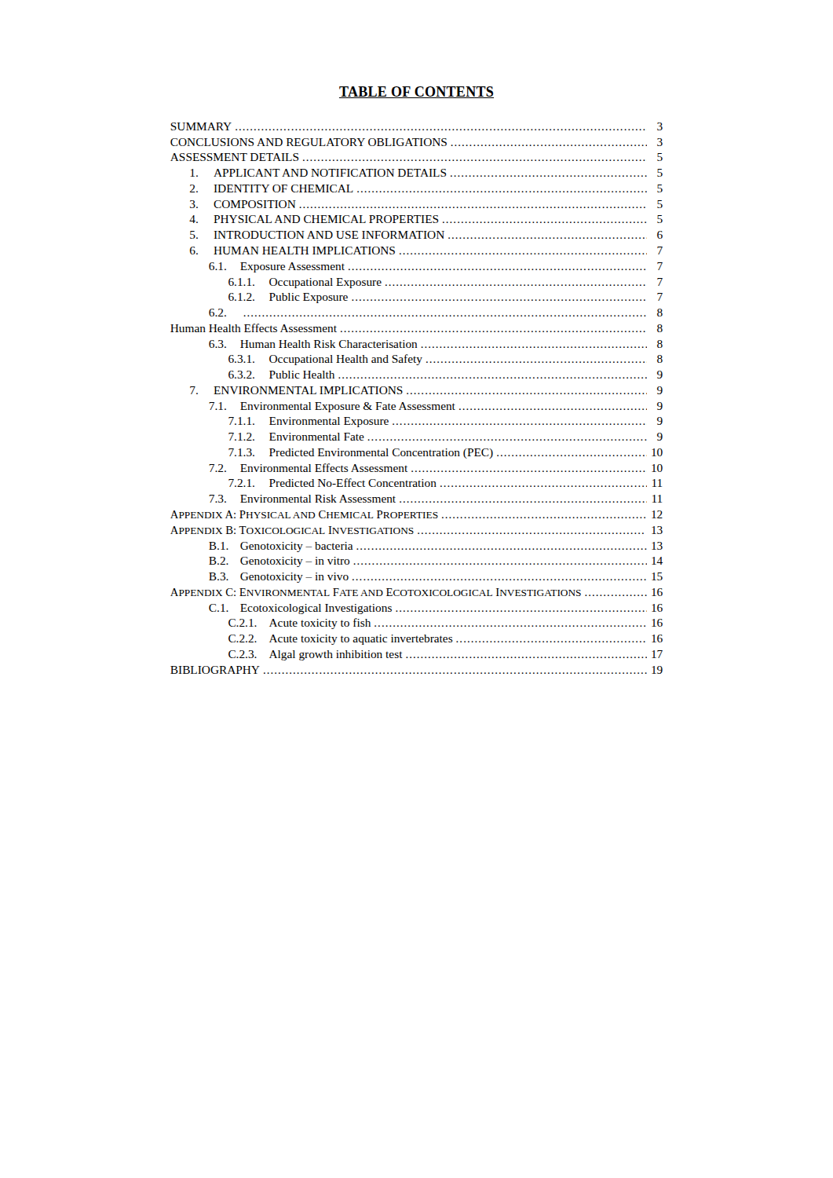TABLE OF CONTENTS
SUMMARY .................................................................................................................................. 3
CONCLUSIONS AND REGULATORY OBLIGATIONS ............................................................. 3
ASSESSMENT DETAILS ................................................................................................................. 5
1. APPLICANT AND NOTIFICATION DETAILS ............................................................................. 5
2. IDENTITY OF CHEMICAL ............................................................................................................. 5
3. COMPOSITION ................................................................................................................................. 5
4. PHYSICAL AND CHEMICAL PROPERTIES ............................................................................... 5
5. INTRODUCTION AND USE INFORMATION ............................................................................. 6
6. HUMAN HEALTH IMPLICATIONS ............................................................................................. 7
6.1. Exposure Assessment ............................................................................................................. 7
6.1.1. Occupational Exposure ............................................................................................. 7
6.1.2. Public Exposure ............................................................................................................. 7
6.2. ............................................................................................................................................. 8
Human Health Effects Assessment ............................................................................................. 8
6.3. Human Health Risk Characterisation ............................................................................. 8
6.3.1. Occupational Health and Safety ............................................................................. 8
6.3.2. Public Health ............................................................................................................. 9
7. ENVIRONMENTAL IMPLICATIONS ............................................................................................. 9
7.1. Environmental Exposure & Fate Assessment ............................................................. 9
7.1.1. Environmental Exposure ............................................................................................. 9
7.1.2. Environmental Fate ............................................................................................. 9
7.1.3. Predicted Environmental Concentration (PEC) ............................................................. 10
7.2. Environmental Effects Assessment ............................................................................. 10
7.2.1. Predicted No-Effect Concentration ............................................................................. 11
7.3. Environmental Risk Assessment ............................................................................. 11
APPENDIX A: PHYSICAL AND CHEMICAL PROPERTIES ............................................................. 12
APPENDIX B: TOXICOLOGICAL INVESTIGATIONS ............................................................. 13
B.1. Genotoxicity – bacteria ............................................................................................. 13
B.2. Genotoxicity – in vitro ............................................................................................. 14
B.3. Genotoxicity – in vivo ............................................................................................. 15
APPENDIX C: ENVIRONMENTAL FATE AND ECOTOXICOLOGICAL INVESTIGATIONS ............................................................. 16
C.1. Ecotoxicological Investigations ............................................................................. 16
C.2.1. Acute toxicity to fish ............................................................................................. 16
C.2.2. Acute toxicity to aquatic invertebrates ............................................................. 16
C.2.3. Algal growth inhibition test ............................................................................. 17
BIBLIOGRAPHY ................................................................................................................................. 19